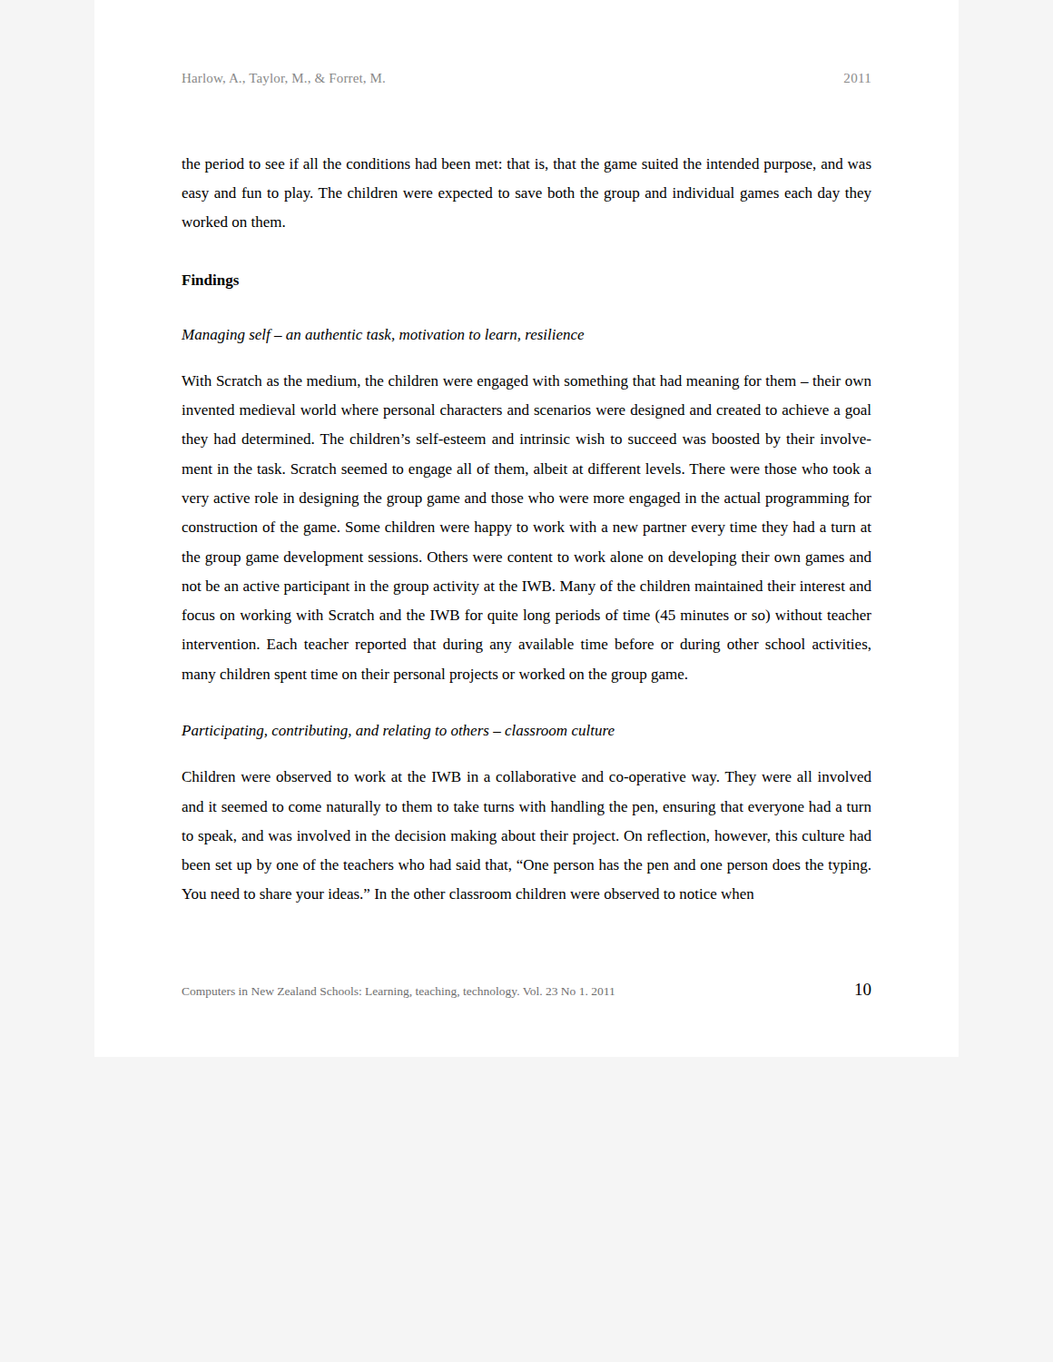Harlow, A., Taylor, M., & Forret, M. 2011
the period to see if all the conditions had been met: that is, that the game suited the intended purpose, and was easy and fun to play. The children were expected to save both the group and individual games each day they worked on them.
Findings
Managing self – an authentic task, motivation to learn, resilience
With Scratch as the medium, the children were engaged with something that had meaning for them – their own invented medieval world where personal characters and scenarios were designed and created to achieve a goal they had determined. The children’s self-esteem and intrinsic wish to succeed was boosted by their involvement in the task. Scratch seemed to engage all of them, albeit at different levels. There were those who took a very active role in designing the group game and those who were more engaged in the actual programming for construction of the game. Some children were happy to work with a new partner every time they had a turn at the group game development sessions. Others were content to work alone on developing their own games and not be an active participant in the group activity at the IWB. Many of the children maintained their interest and focus on working with Scratch and the IWB for quite long periods of time (45 minutes or so) without teacher intervention. Each teacher reported that during any available time before or during other school activities, many children spent time on their personal projects or worked on the group game.
Participating, contributing, and relating to others – classroom culture
Children were observed to work at the IWB in a collaborative and co-operative way. They were all involved and it seemed to come naturally to them to take turns with handling the pen, ensuring that everyone had a turn to speak, and was involved in the decision making about their project. On reflection, however, this culture had been set up by one of the teachers who had said that, “One person has the pen and one person does the typing. You need to share your ideas.” In the other classroom children were observed to notice when
Computers in New Zealand Schools: Learning, teaching, technology. Vol. 23 No 1. 2011 10